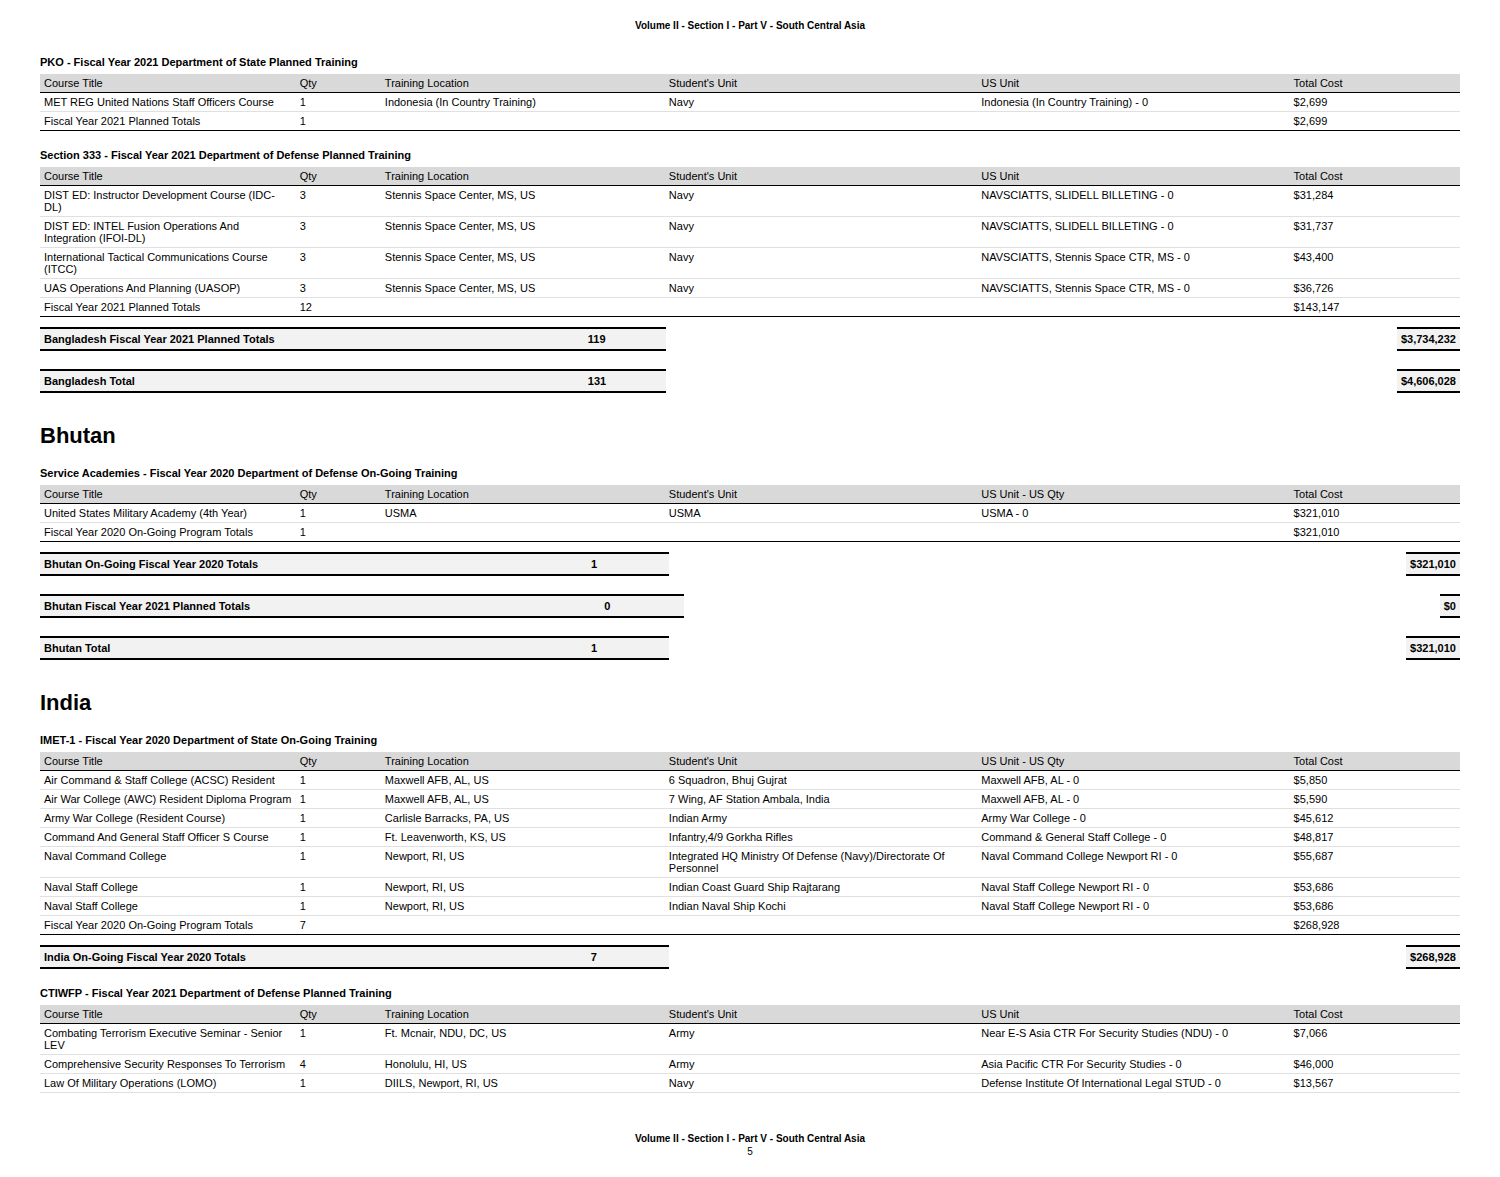Volume II - Section I - Part V - South Central Asia
PKO - Fiscal Year 2021 Department of State Planned Training
| Course Title | Qty | Training Location | Student's Unit | US Unit | Total Cost |
| --- | --- | --- | --- | --- | --- |
| MET REG United Nations Staff Officers Course | 1 | Indonesia (In Country Training) | Navy | Indonesia (In Country Training) - 0 | $2,699 |
| Fiscal Year 2021 Planned Totals | 1 | | | | $2,699 |
Section 333 - Fiscal Year 2021 Department of Defense Planned Training
| Course Title | Qty | Training Location | Student's Unit | US Unit | Total Cost |
| --- | --- | --- | --- | --- | --- |
| DIST ED: Instructor Development Course (IDC-DL) | 3 | Stennis Space Center, MS, US | Navy | NAVSCIATTS, SLIDELL BILLETING - 0 | $31,284 |
| DIST ED: INTEL Fusion Operations And Integration (IFOI-DL) | 3 | Stennis Space Center, MS, US | Navy | NAVSCIATTS, SLIDELL BILLETING - 0 | $31,737 |
| International Tactical Communications Course (ITCC) | 3 | Stennis Space Center, MS, US | Navy | NAVSCIATTS, Stennis Space CTR, MS - 0 | $43,400 |
| UAS Operations And Planning (UASOP) | 3 | Stennis Space Center, MS, US | Navy | NAVSCIATTS, Stennis Space CTR, MS - 0 | $36,726 |
| Fiscal Year 2021 Planned Totals | 12 | | | | $143,147 |
| Bangladesh Fiscal Year 2021 Planned Totals | 119 | | | | $3,734,232 |
| Bangladesh Total | 131 | | | | $4,606,028 |
Bhutan
Service Academies - Fiscal Year 2020 Department of Defense On-Going Training
| Course Title | Qty | Training Location | Student's Unit | US Unit - US Qty | Total Cost |
| --- | --- | --- | --- | --- | --- |
| United States Military Academy (4th Year) | 1 | USMA | USMA | USMA - 0 | $321,010 |
| Fiscal Year 2020 On-Going Program Totals | 1 | | | | $321,010 |
| Bhutan On-Going Fiscal Year 2020 Totals | 1 | | | | $321,010 |
| Bhutan Fiscal Year 2021 Planned Totals | 0 | | | | $0 |
| Bhutan Total | 1 | | | | $321,010 |
India
IMET-1 - Fiscal Year 2020 Department of State On-Going Training
| Course Title | Qty | Training Location | Student's Unit | US Unit - US Qty | Total Cost |
| --- | --- | --- | --- | --- | --- |
| Air Command & Staff College (ACSC) Resident | 1 | Maxwell AFB, AL, US | 6 Squadron, Bhuj Gujrat | Maxwell AFB, AL - 0 | $5,850 |
| Air War College (AWC) Resident Diploma Program | 1 | Maxwell AFB, AL, US | 7 Wing, AF Station Ambala, India | Maxwell AFB, AL - 0 | $5,590 |
| Army War College (Resident Course) | 1 | Carlisle Barracks, PA, US | Indian Army | Army War College - 0 | $45,612 |
| Command And General Staff Officer S Course | 1 | Ft. Leavenworth, KS, US | Infantry,4/9 Gorkha Rifles | Command & General Staff College - 0 | $48,817 |
| Naval Command College | 1 | Newport, RI, US | Integrated HQ Ministry Of Defense (Navy)/Directorate Of Personnel | Naval Command College Newport RI - 0 | $55,687 |
| Naval Staff College | 1 | Newport, RI, US | Indian Coast Guard Ship Rajtarang | Naval Staff College Newport RI - 0 | $53,686 |
| Naval Staff College | 1 | Newport, RI, US | Indian Naval Ship Kochi | Naval Staff College Newport RI - 0 | $53,686 |
| Fiscal Year 2020 On-Going Program Totals | 7 | | | | $268,928 |
| India On-Going Fiscal Year 2020 Totals | 7 | | | | $268,928 |
CTIWFP - Fiscal Year 2021 Department of Defense Planned Training
| Course Title | Qty | Training Location | Student's Unit | US Unit | Total Cost |
| --- | --- | --- | --- | --- | --- |
| Combating Terrorism Executive Seminar - Senior LEV | 1 | Ft. Mcnair, NDU, DC, US | Army | Near E-S Asia CTR For Security Studies (NDU) - 0 | $7,066 |
| Comprehensive Security Responses To Terrorism | 4 | Honolulu, HI, US | Army | Asia Pacific CTR For Security Studies - 0 | $46,000 |
| Law Of Military Operations (LOMO) | 1 | DIILS, Newport, RI, US | Navy | Defense Institute Of International Legal STUD - 0 | $13,567 |
Volume II - Section I - Part V - South Central Asia
5